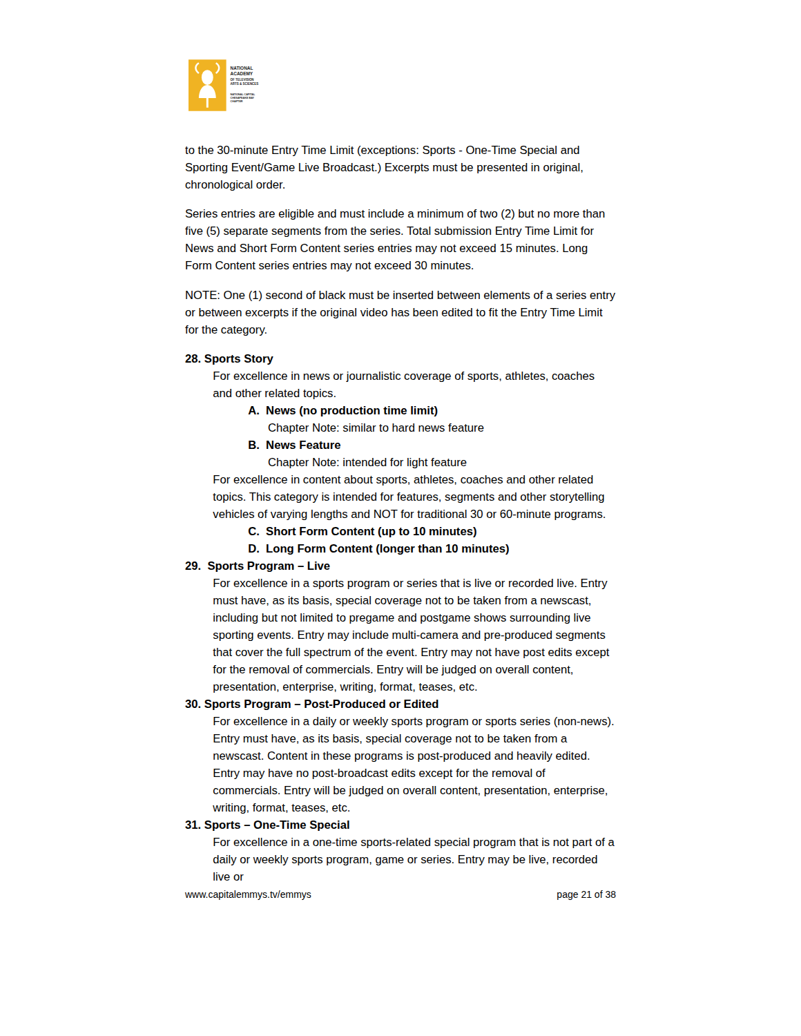NATIONAL ACADEMY OF TELEVISION ARTS & SCIENCES NATIONAL CAPITAL CHESAPEAKE BAY CHAPTER
to the 30-minute Entry Time Limit (exceptions: Sports - One-Time Special and Sporting Event/Game Live Broadcast.) Excerpts must be presented in original, chronological order.
Series entries are eligible and must include a minimum of two (2) but no more than five (5) separate segments from the series. Total submission Entry Time Limit for News and Short Form Content series entries may not exceed 15 minutes. Long Form Content series entries may not exceed 30 minutes.
NOTE: One (1) second of black must be inserted between elements of a series entry or between excerpts if the original video has been edited to fit the Entry Time Limit for the category.
28. Sports Story
For excellence in news or journalistic coverage of sports, athletes, coaches and other related topics.
A. News (no production time limit)
Chapter Note: similar to hard news feature
B. News Feature
Chapter Note: intended for light feature
For excellence in content about sports, athletes, coaches and other related topics. This category is intended for features, segments and other storytelling vehicles of varying lengths and NOT for traditional 30 or 60-minute programs.
C. Short Form Content (up to 10 minutes)
D. Long Form Content (longer than 10 minutes)
29. Sports Program – Live
For excellence in a sports program or series that is live or recorded live. Entry must have, as its basis, special coverage not to be taken from a newscast, including but not limited to pregame and postgame shows surrounding live sporting events. Entry may include multi-camera and pre-produced segments that cover the full spectrum of the event. Entry may not have post edits except for the removal of commercials. Entry will be judged on overall content, presentation, enterprise, writing, format, teases, etc.
30. Sports Program – Post-Produced or Edited
For excellence in a daily or weekly sports program or sports series (non-news). Entry must have, as its basis, special coverage not to be taken from a newscast. Content in these programs is post-produced and heavily edited. Entry may have no post-broadcast edits except for the removal of commercials. Entry will be judged on overall content, presentation, enterprise, writing, format, teases, etc.
31. Sports – One-Time Special
For excellence in a one-time sports-related special program that is not part of a daily or weekly sports program, game or series. Entry may be live, recorded live or
www.capitalemmys.tv/emmys page 21 of 38